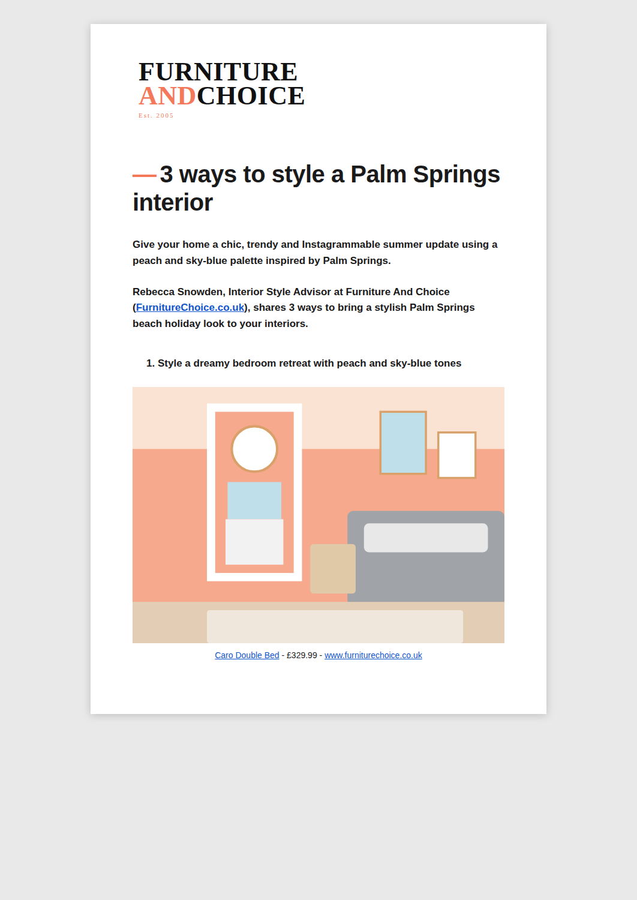FURNITURE
AND CHOICE
Est. 2005
—3 ways to style a Palm Springs interior
Give your home a chic, trendy and Instagrammable summer update using a peach and sky-blue palette inspired by Palm Springs.
Rebecca Snowden, Interior Style Advisor at Furniture And Choice (FurnitureChoice.co.uk), shares 3 ways to bring a stylish Palm Springs beach holiday look to your interiors.
Style a dreamy bedroom retreat with peach and sky-blue tones
Caro Double Bed - £329.99 - www.furniturechoice.co.uk